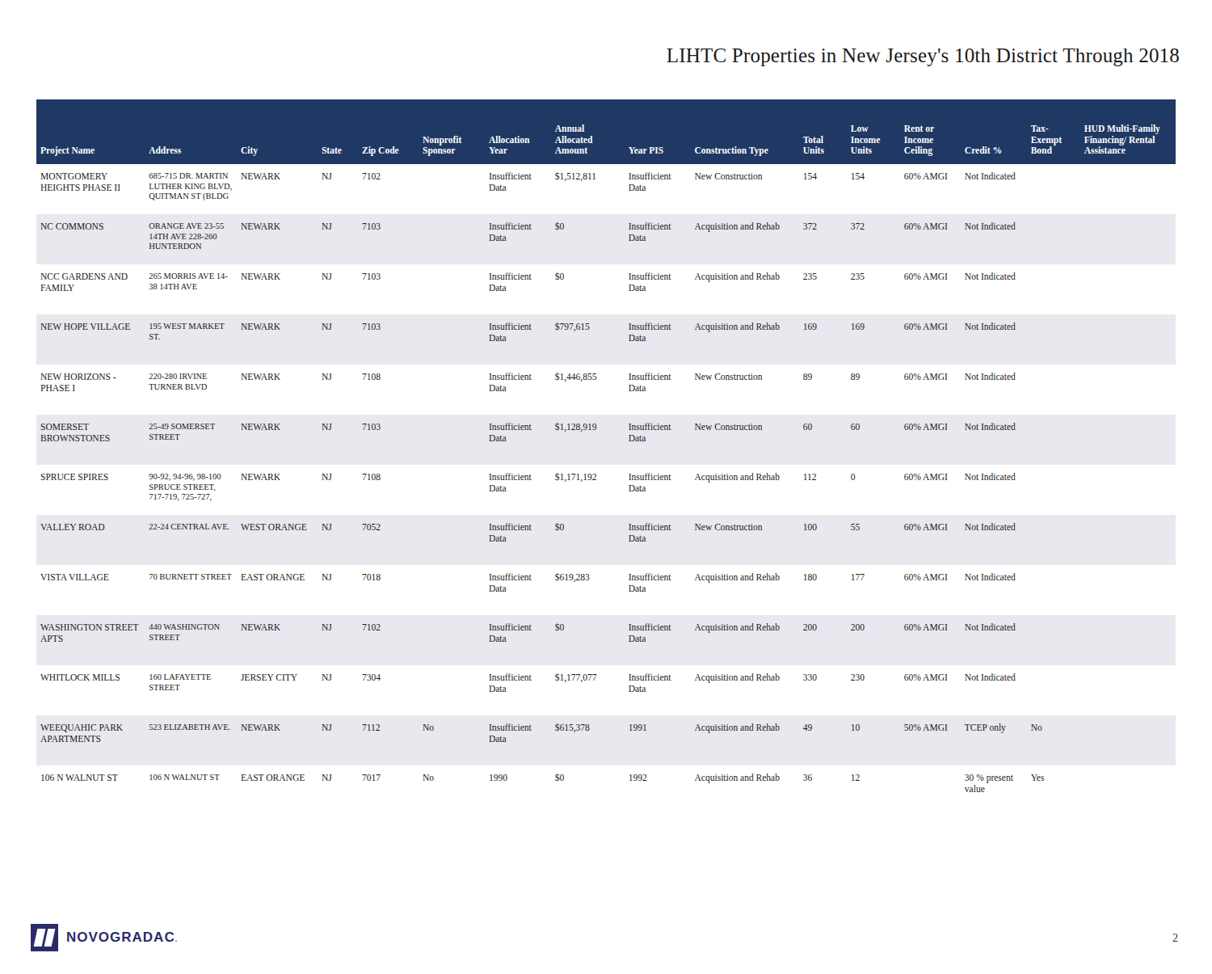LIHTC Properties in New Jersey's 10th District Through 2018
| Project Name | Address | City | State | Zip Code | Nonprofit Sponsor | Allocation Year | Annual Allocated Amount | Year PIS | Construction Type | Total Units | Low Income Units | Rent or Income Ceiling | Credit % | Tax-Exempt Bond | HUD Multi-Family Financing/ Rental Assistance |
| --- | --- | --- | --- | --- | --- | --- | --- | --- | --- | --- | --- | --- | --- | --- | --- |
| MONTGOMERY HEIGHTS PHASE II | 685-715 DR. MARTIN LUTHER KING BLVD, QUITMAN ST (BLDG 1-5) | NEWARK | NJ | 7102 | | Insufficient Data | $1,512,811 | Insufficient Data | New Construction | 154 | 154 | 60% AMGI | Not Indicated | | |
| NC COMMONS | ORANGE AVE 23-55 14TH AVE 228-260 HUNTERDON | NEWARK | NJ | 7103 | | Insufficient Data | $0 | Insufficient Data | Acquisition and Rehab | 372 | 372 | 60% AMGI | Not Indicated | | |
| NCC GARDENS AND FAMILY | 265 MORRIS AVE 14-38 14TH AVE | NEWARK | NJ | 7103 | | Insufficient Data | $0 | Insufficient Data | Acquisition and Rehab | 235 | 235 | 60% AMGI | Not Indicated | | |
| NEW HOPE VILLAGE | 195 WEST MARKET ST. | NEWARK | NJ | 7103 | | Insufficient Data | $797,615 | Insufficient Data | Acquisition and Rehab | 169 | 169 | 60% AMGI | Not Indicated | | |
| NEW HORIZONS - PHASE I | 220-280 IRVINE TURNER BLVD | NEWARK | NJ | 7108 | | Insufficient Data | $1,446,855 | Insufficient Data | New Construction | 89 | 89 | 60% AMGI | Not Indicated | | |
| SOMERSET BROWNSTONES | 25-49 SOMERSET STREET | NEWARK | NJ | 7103 | | Insufficient Data | $1,128,919 | Insufficient Data | New Construction | 60 | 60 | 60% AMGI | Not Indicated | | |
| SPRUCE SPIRES | 90-92, 94-96, 98-100 SPRUCE STREET, 717-719, 725-727, MARTIN LUTHER KING | NEWARK | NJ | 7108 | | Insufficient Data | $1,171,192 | Insufficient Data | Acquisition and Rehab | 112 | 0 | 60% AMGI | Not Indicated | | |
| VALLEY ROAD | 22-24 CENTRAL AVE. | WEST ORANGE | NJ | 7052 | | Insufficient Data | $0 | Insufficient Data | New Construction | 100 | 55 | 60% AMGI | Not Indicated | | |
| VISTA VILLAGE | 70 BURNETT STREET | EAST ORANGE | NJ | 7018 | | Insufficient Data | $619,283 | Insufficient Data | Acquisition and Rehab | 180 | 177 | 60% AMGI | Not Indicated | | |
| WASHINGTON STREET APTS | 440 WASHINGTON STREET | NEWARK | NJ | 7102 | | Insufficient Data | $0 | Insufficient Data | Acquisition and Rehab | 200 | 200 | 60% AMGI | Not Indicated | | |
| WHITLOCK MILLS | 160 LAFAYETTE STREET | JERSEY CITY | NJ | 7304 | | Insufficient Data | $1,177,077 | Insufficient Data | Acquisition and Rehab | 330 | 230 | 60% AMGI | Not Indicated | | |
| WEEQUAHIC PARK APARTMENTS | 523 ELIZABETH AVE. | NEWARK | NJ | 7112 | No | Insufficient Data | $615,378 | 1991 | Acquisition and Rehab | 49 | 10 | 50% AMGI | TCEP only | No | |
| 106 N WALNUT ST | 106 N WALNUT ST | EAST ORANGE | NJ | 7017 | No | 1990 | $0 | 1992 | Acquisition and Rehab | 36 | 12 | | 30 % present value | Yes | |
NOVOGRADAC.
2